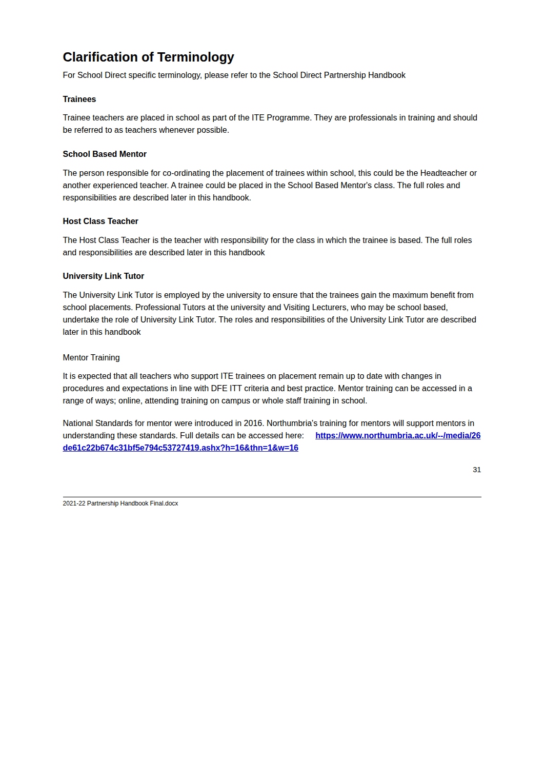Clarification of Terminology
For School Direct specific terminology, please refer to the School Direct Partnership Handbook
Trainees
Trainee teachers are placed in school as part of the ITE Programme. They are professionals in training and should be referred to as teachers whenever possible.
School Based Mentor
The person responsible for co-ordinating the placement of trainees within school, this could be the Headteacher or another experienced teacher. A trainee could be placed in the School Based Mentor's class. The full roles and responsibilities are described later in this handbook.
Host Class Teacher
The Host Class Teacher is the teacher with responsibility for the class in which the trainee is based. The full roles and responsibilities are described later in this handbook
University Link Tutor
The University Link Tutor is employed by the university to ensure that the trainees gain the maximum benefit from school placements. Professional Tutors at the university and Visiting Lecturers, who may be school based, undertake the role of University Link Tutor. The roles and responsibilities of the University Link Tutor are described later in this handbook
Mentor Training
It is expected that all teachers who support ITE trainees on placement remain up to date with changes in procedures and expectations in line with DFE ITT criteria and best practice. Mentor training can be accessed in a range of ways; online, attending training on campus or whole staff training in school.
National Standards for mentor were introduced in 2016. Northumbria's training for mentors will support mentors in understanding these standards. Full details can be accessed here: https://www.northumbria.ac.uk/--/media/26de61c22b674c31bf5e794c53727419.ashx?h=16&thn=1&w=16
31
2021-22 Partnership Handbook Final.docx